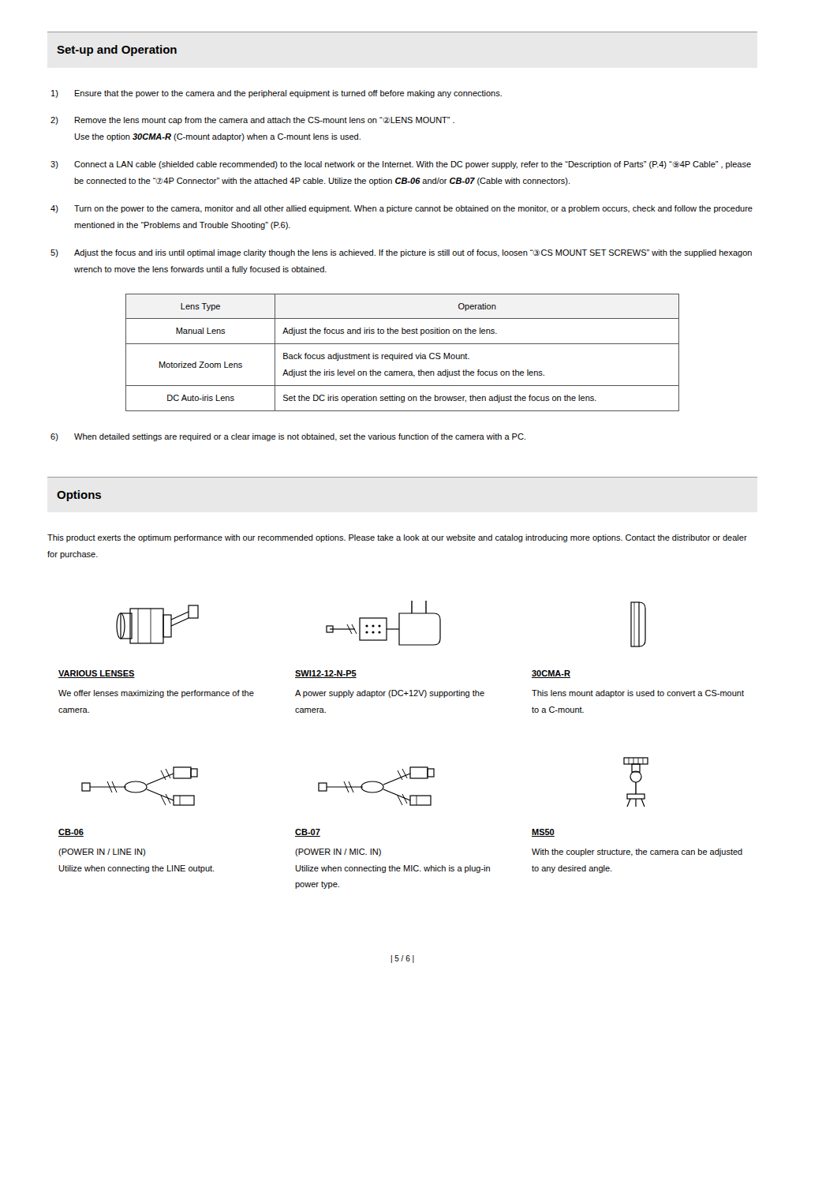Set-up and Operation
Ensure that the power to the camera and the peripheral equipment is turned off before making any connections.
Remove the lens mount cap from the camera and attach the CS-mount lens on “②LENS MOUNT” .
Use the option 30CMA-R (C-mount adaptor) when a C-mount lens is used.
Connect a LAN cable (shielded cable recommended) to the local network or the Internet. With the DC power supply, refer to the “Description of Parts” (P.4) “⑨4P Cable” , please be connected to the “⑦4P Connector” with the attached 4P cable. Utilize the option CB-06 and/or CB-07 (Cable with connectors).
Turn on the power to the camera, monitor and all other allied equipment. When a picture cannot be obtained on the monitor, or a problem occurs, check and follow the procedure mentioned in the “Problems and Trouble Shooting” (P.6).
Adjust the focus and iris until optimal image clarity though the lens is achieved. If the picture is still out of focus, loosen “③CS MOUNT SET SCREWS” with the supplied hexagon wrench to move the lens forwards until a fully focused is obtained.
| Lens Type | Operation |
| Manual Lens | Adjust the focus and iris to the best position on the lens. |
| Motorized Zoom Lens | Back focus adjustment is required via CS Mount. Adjust the iris level on the camera, then adjust the focus on the lens. |
| DC Auto-iris Lens | Set the DC iris operation setting on the browser, then adjust the focus on the lens. |
When detailed settings are required or a clear image is not obtained, set the various function of the camera with a PC.
Options
This product exerts the optimum performance with our recommended options. Please take a look at our website and catalog introducing more options. Contact the distributor or dealer for purchase.
| VARIOUS LENSES We offer lenses maximizing the performance of the camera. | SWI12-12-N-P5 A power supply adaptor (DC+12V) supporting the camera. | 30CMA-R This lens mount adaptor is used to convert a CS-mount to a C-mount. |
| CB-06 (POWER IN / LINE IN) Utilize when connecting the LINE output. | CB-07 (POWER IN / MIC. IN) Utilize when connecting the MIC. which is a plug-in power type. | MS50 With the coupler structure, the camera can be adjusted to any desired angle. |
| 5 / 6 |